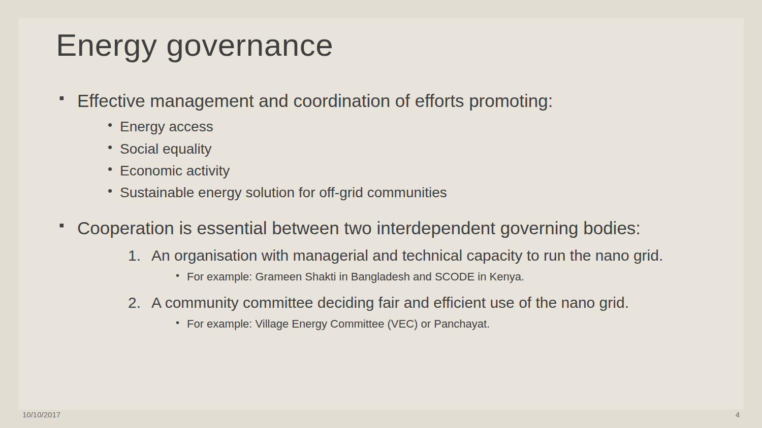Energy governance
Effective management and coordination of efforts promoting:
Energy access
Social equality
Economic activity
Sustainable energy solution for off-grid communities
Cooperation is essential between two interdependent governing bodies:
An organisation with managerial and technical capacity to run the nano grid.
For example: Grameen Shakti in Bangladesh and SCODE in Kenya.
A community committee deciding fair and efficient use of the nano grid.
For example: Village Energy Committee (VEC) or Panchayat.
10/10/2017
4